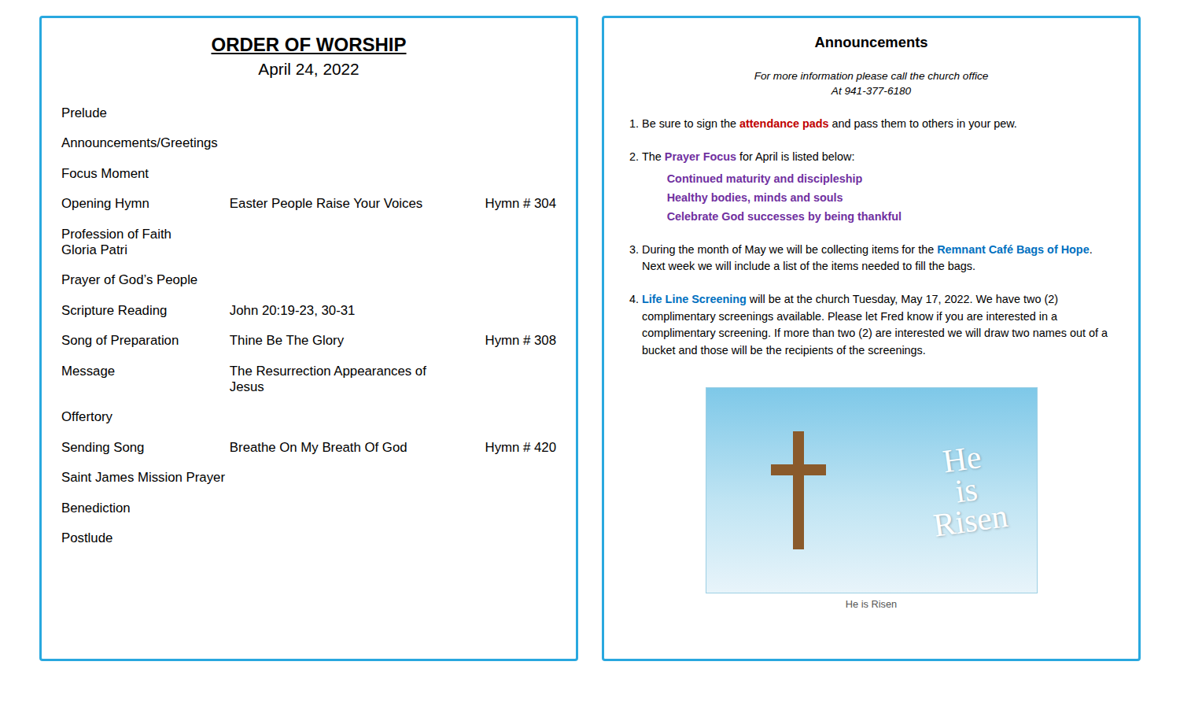ORDER OF WORSHIP
April 24, 2022
| Prelude | | |
| Announcements/Greetings | | |
| Focus Moment | | |
| Opening Hymn | Easter People Raise Your Voices | Hymn # 304 |
| Profession of Faith Gloria Patri | | |
| Prayer of God’s People | | |
| Scripture Reading | John 20:19-23, 30-31 | |
| Song of Preparation | Thine Be The Glory | Hymn # 308 |
| Message | The Resurrection Appearances of Jesus | |
| Offertory | | |
| Sending Song | Breathe On My Breath Of God | Hymn # 420 |
| Saint James Mission Prayer | | |
| Benediction | | |
| Postlude | | |
Announcements
For more information please call the church office
At 941-377-6180
Be sure to sign the attendance pads and pass them to others in your pew.
The Prayer Focus for April is listed below:
Continued maturity and discipleship
Healthy bodies, minds and souls
Celebrate God successes by being thankful
During the month of May we will be collecting items for the Remnant Café Bags of Hope. Next week we will include a list of the items needed to fill the bags.
Life Line Screening will be at the church Tuesday, May 17, 2022. We have two (2) complimentary screenings available. Please let Fred know if you are interested in a complimentary screening. If more than two (2) are interested we will draw two names out of a bucket and those will be the recipients of the screenings.
He
is
Risen
He is Risen